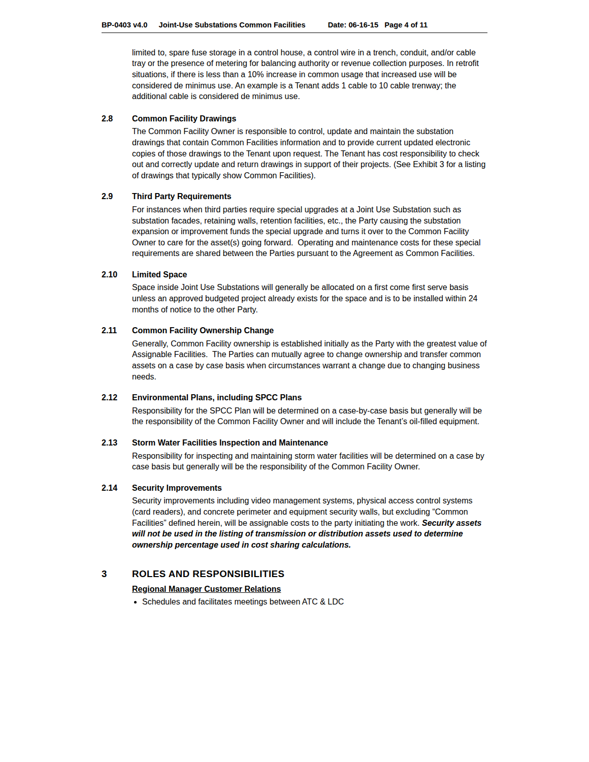BP-0403 v4.0 Joint-Use Substations Common Facilities Date: 06-16-15 Page 4 of 11
limited to, spare fuse storage in a control house, a control wire in a trench, conduit, and/or cable tray or the presence of metering for balancing authority or revenue collection purposes. In retrofit situations, if there is less than a 10% increase in common usage that increased use will be considered de minimus use. An example is a Tenant adds 1 cable to 10 cable trenway; the additional cable is considered de minimus use.
2.8 Common Facility Drawings
The Common Facility Owner is responsible to control, update and maintain the substation drawings that contain Common Facilities information and to provide current updated electronic copies of those drawings to the Tenant upon request. The Tenant has cost responsibility to check out and correctly update and return drawings in support of their projects. (See Exhibit 3 for a listing of drawings that typically show Common Facilities).
2.9 Third Party Requirements
For instances when third parties require special upgrades at a Joint Use Substation such as substation facades, retaining walls, retention facilities, etc., the Party causing the substation expansion or improvement funds the special upgrade and turns it over to the Common Facility Owner to care for the asset(s) going forward. Operating and maintenance costs for these special requirements are shared between the Parties pursuant to the Agreement as Common Facilities.
2.10 Limited Space
Space inside Joint Use Substations will generally be allocated on a first come first serve basis unless an approved budgeted project already exists for the space and is to be installed within 24 months of notice to the other Party.
2.11 Common Facility Ownership Change
Generally, Common Facility ownership is established initially as the Party with the greatest value of Assignable Facilities. The Parties can mutually agree to change ownership and transfer common assets on a case by case basis when circumstances warrant a change due to changing business needs.
2.12 Environmental Plans, including SPCC Plans
Responsibility for the SPCC Plan will be determined on a case-by-case basis but generally will be the responsibility of the Common Facility Owner and will include the Tenant’s oil-filled equipment.
2.13 Storm Water Facilities Inspection and Maintenance
Responsibility for inspecting and maintaining storm water facilities will be determined on a case by case basis but generally will be the responsibility of the Common Facility Owner.
2.14 Security Improvements
Security improvements including video management systems, physical access control systems (card readers), and concrete perimeter and equipment security walls, but excluding “Common Facilities” defined herein, will be assignable costs to the party initiating the work. Security assets will not be used in the listing of transmission or distribution assets used to determine ownership percentage used in cost sharing calculations.
3 ROLES AND RESPONSIBILITIES
Regional Manager Customer Relations
Schedules and facilitates meetings between ATC & LDC